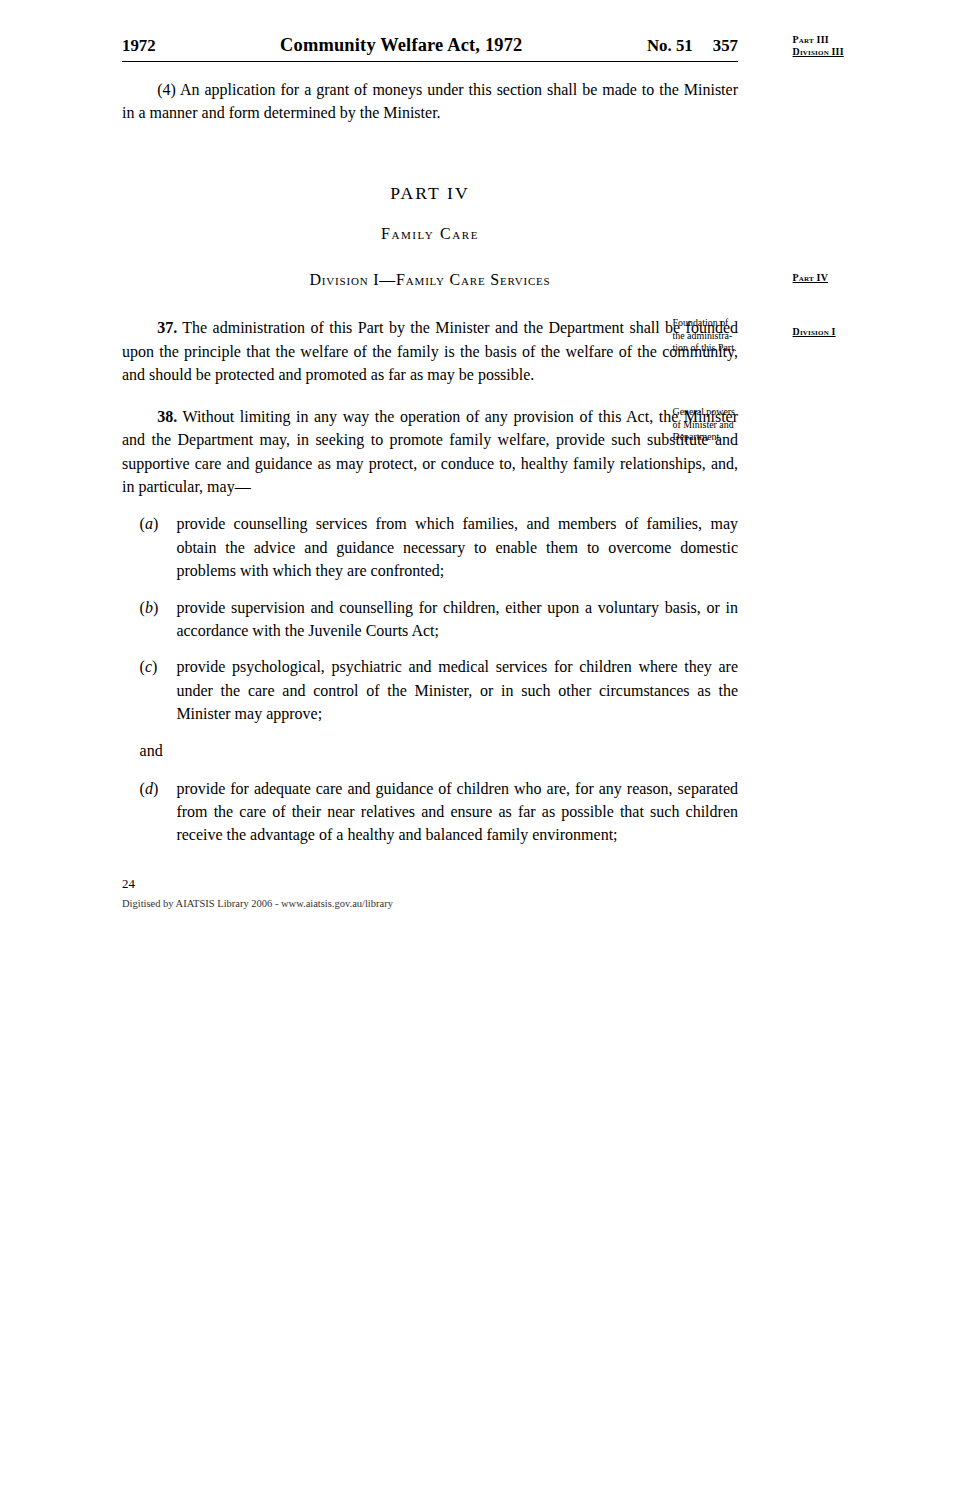1972 Community Welfare Act, 1972 No. 51 357
Part III
Division III
(4) An application for a grant of moneys under this section shall be made to the Minister in a manner and form determined by the Minister.
Part IV
PART IV
Family Care
Division I
Division I—Family Care Services
Foundation of
the administra-
tion of this Part.
37. The administration of this Part by the Minister and the Department shall be founded upon the principle that the welfare of the family is the basis of the welfare of the community, and should be protected and promoted as far as may be possible.
General powers
of Minister and
Department.
38. Without limiting in any way the operation of any provision of this Act, the Minister and the Department may, in seeking to promote family welfare, provide such substitute and supportive care and guidance as may protect, or conduce to, healthy family relationships, and, in particular, may—
(a) provide counselling services from which families, and members of families, may obtain the advice and guidance necessary to enable them to overcome domestic problems with which they are confronted;
(b) provide supervision and counselling for children, either upon a voluntary basis, or in accordance with the Juvenile Courts Act;
(c) provide psychological, psychiatric and medical services for children where they are under the care and control of the Minister, or in such other circumstances as the Minister may approve;
and
(d) provide for adequate care and guidance of children who are, for any reason, separated from the care of their near relatives and ensure as far as possible that such children receive the advantage of a healthy and balanced family environment;
24
Digitised by AIATSIS Library 2006 - www.aiatsis.gov.au/library